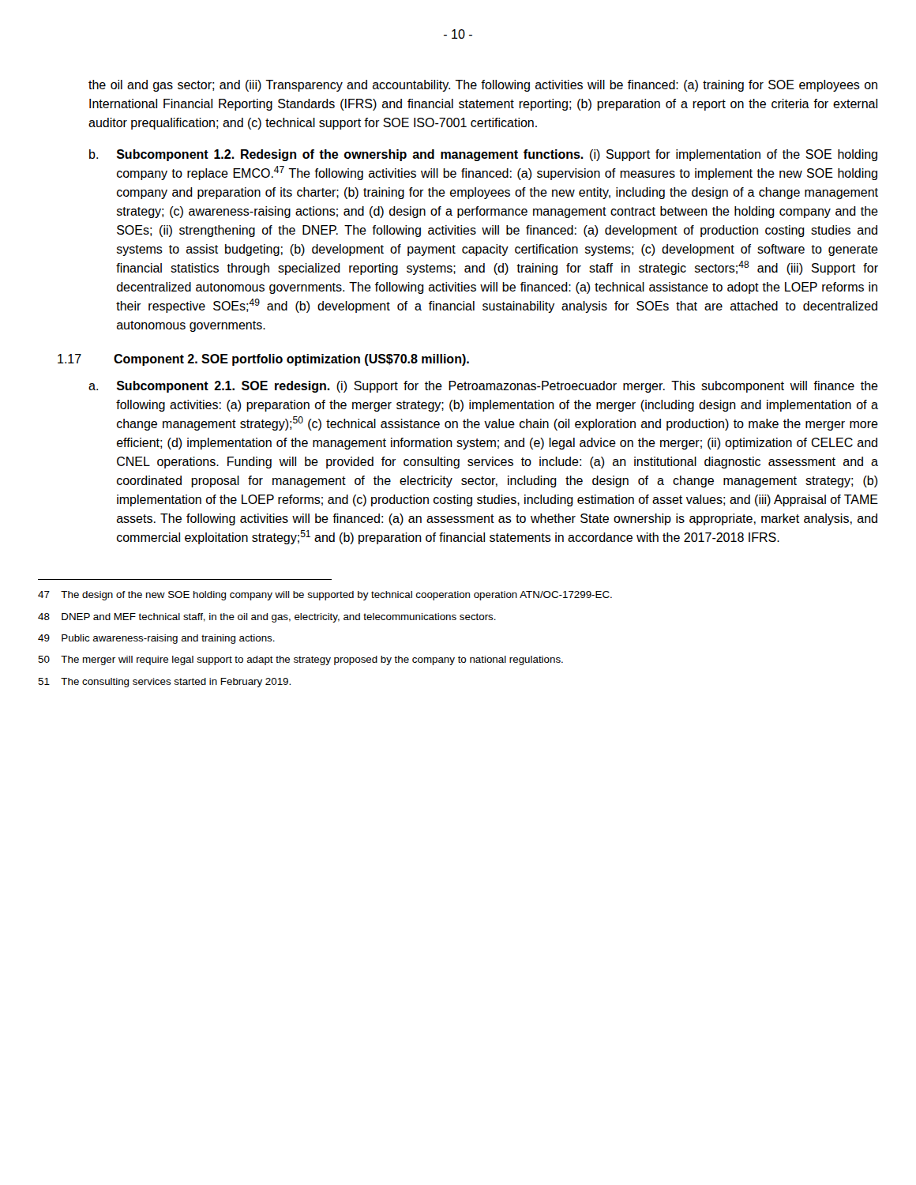- 10 -
the oil and gas sector; and (iii) Transparency and accountability. The following activities will be financed: (a) training for SOE employees on International Financial Reporting Standards (IFRS) and financial statement reporting; (b) preparation of a report on the criteria for external auditor prequalification; and (c) technical support for SOE ISO-7001 certification.
b.
Subcomponent 1.2. Redesign of the ownership and management functions. (i) Support for implementation of the SOE holding company to replace EMCO.47 The following activities will be financed: (a) supervision of measures to implement the new SOE holding company and preparation of its charter; (b) training for the employees of the new entity, including the design of a change management strategy; (c) awareness-raising actions; and (d) design of a performance management contract between the holding company and the SOEs; (ii) strengthening of the DNEP. The following activities will be financed: (a) development of production costing studies and systems to assist budgeting; (b) development of payment capacity certification systems; (c) development of software to generate financial statistics through specialized reporting systems; and (d) training for staff in strategic sectors;48 and (iii) Support for decentralized autonomous governments. The following activities will be financed: (a) technical assistance to adopt the LOEP reforms in their respective SOEs;49 and (b) development of a financial sustainability analysis for SOEs that are attached to decentralized autonomous governments.
1.17
Component 2. SOE portfolio optimization (US$70.8 million).
a.
Subcomponent 2.1. SOE redesign. (i) Support for the Petroamazonas-Petroecuador merger. This subcomponent will finance the following activities: (a) preparation of the merger strategy; (b) implementation of the merger (including design and implementation of a change management strategy);50 (c) technical assistance on the value chain (oil exploration and production) to make the merger more efficient; (d) implementation of the management information system; and (e) legal advice on the merger; (ii) optimization of CELEC and CNEL operations. Funding will be provided for consulting services to include: (a) an institutional diagnostic assessment and a coordinated proposal for management of the electricity sector, including the design of a change management strategy; (b) implementation of the LOEP reforms; and (c) production costing studies, including estimation of asset values; and (iii) Appraisal of TAME assets. The following activities will be financed: (a) an assessment as to whether State ownership is appropriate, market analysis, and commercial exploitation strategy;51 and (b) preparation of financial statements in accordance with the 2017-2018 IFRS.
47
The design of the new SOE holding company will be supported by technical cooperation operation ATN/OC-17299-EC.
48
DNEP and MEF technical staff, in the oil and gas, electricity, and telecommunications sectors.
49
Public awareness-raising and training actions.
50
The merger will require legal support to adapt the strategy proposed by the company to national regulations.
51
The consulting services started in February 2019.